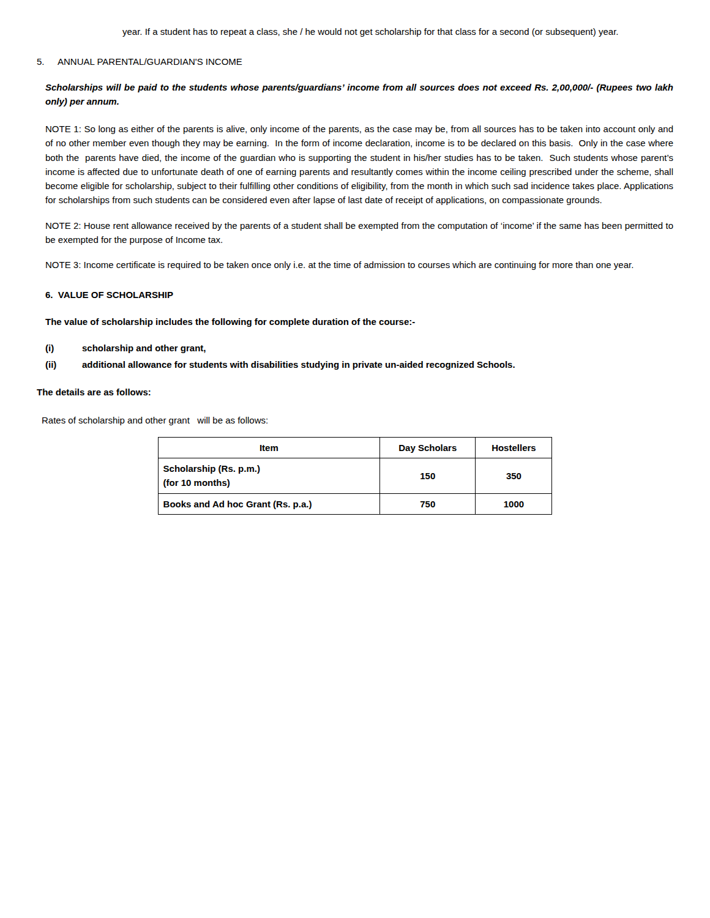year. If a student has to repeat a class, she / he would not get scholarship for that class for a second (or subsequent) year.
5. ANNUAL PARENTAL/GUARDIAN'S INCOME
Scholarships will be paid to the students whose parents/guardians’ income from all sources does not exceed Rs. 2,00,000/- (Rupees two lakh only) per annum.
NOTE 1: So long as either of the parents is alive, only income of the parents, as the case may be, from all sources has to be taken into account only and of no other member even though they may be earning. In the form of income declaration, income is to be declared on this basis. Only in the case where both the parents have died, the income of the guardian who is supporting the student in his/her studies has to be taken. Such students whose parent’s income is affected due to unfortunate death of one of earning parents and resultantly comes within the income ceiling prescribed under the scheme, shall become eligible for scholarship, subject to their fulfilling other conditions of eligibility, from the month in which such sad incidence takes place. Applications for scholarships from such students can be considered even after lapse of last date of receipt of applications, on compassionate grounds.
NOTE 2: House rent allowance received by the parents of a student shall be exempted from the computation of ‘income’ if the same has been permitted to be exempted for the purpose of Income tax.
NOTE 3: Income certificate is required to be taken once only i.e. at the time of admission to courses which are continuing for more than one year.
6. VALUE OF SCHOLARSHIP
The value of scholarship includes the following for complete duration of the course:-
(i) scholarship and other grant,
(ii) additional allowance for students with disabilities studying in private un-aided recognized Schools.
The details are as follows:
Rates of scholarship and other grant will be as follows:
| Item | Day Scholars | Hostellers |
| --- | --- | --- |
| Scholarship (Rs. p.m.) (for 10 months) | 150 | 350 |
| Books and Ad hoc Grant (Rs. p.a.) | 750 | 1000 |